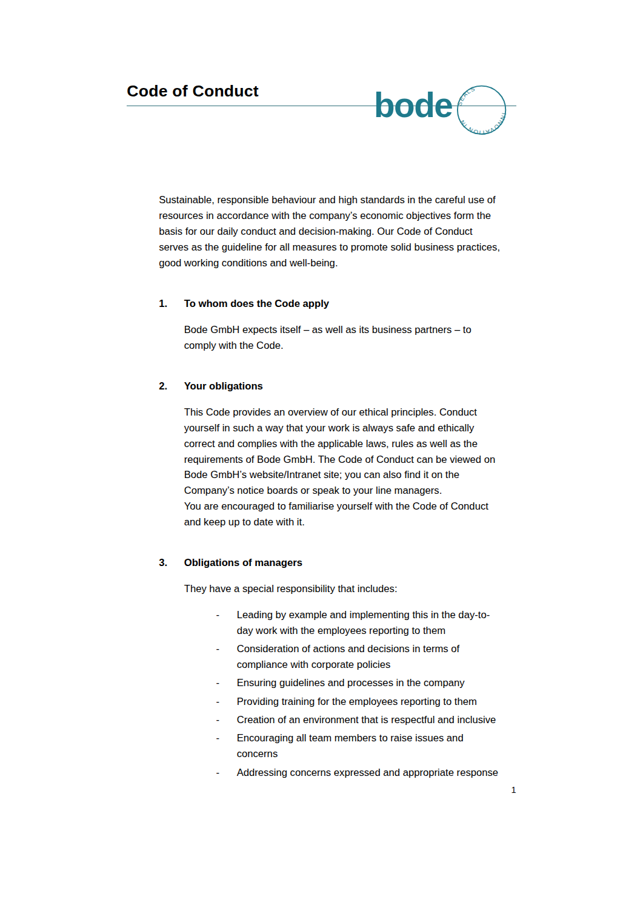bode SEALS INNOVATION IN
Code of Conduct
Sustainable, responsible behaviour and high standards in the careful use of resources in accordance with the company’s economic objectives form the basis for our daily conduct and decision-making. Our Code of Conduct serves as the guideline for all measures to promote solid business practices, good working conditions and well-being.
To whom does the Code apply
Bode GmbH expects itself – as well as its business partners – to comply with the Code.
Your obligations
This Code provides an overview of our ethical principles. Conduct yourself in such a way that your work is always safe and ethically correct and complies with the applicable laws, rules as well as the requirements of Bode GmbH. The Code of Conduct can be viewed on Bode GmbH’s website/Intranet site; you can also find it on the Company’s notice boards or speak to your line managers.
You are encouraged to familiarise yourself with the Code of Conduct and keep up to date with it.
Obligations of managers
They have a special responsibility that includes:
Leading by example and implementing this in the day-to-day work with the employees reporting to them
Consideration of actions and decisions in terms of compliance with corporate policies
Ensuring guidelines and processes in the company
Providing training for the employees reporting to them
Creation of an environment that is respectful and inclusive
Encouraging all team members to raise issues and concerns
Addressing concerns expressed and appropriate response
1